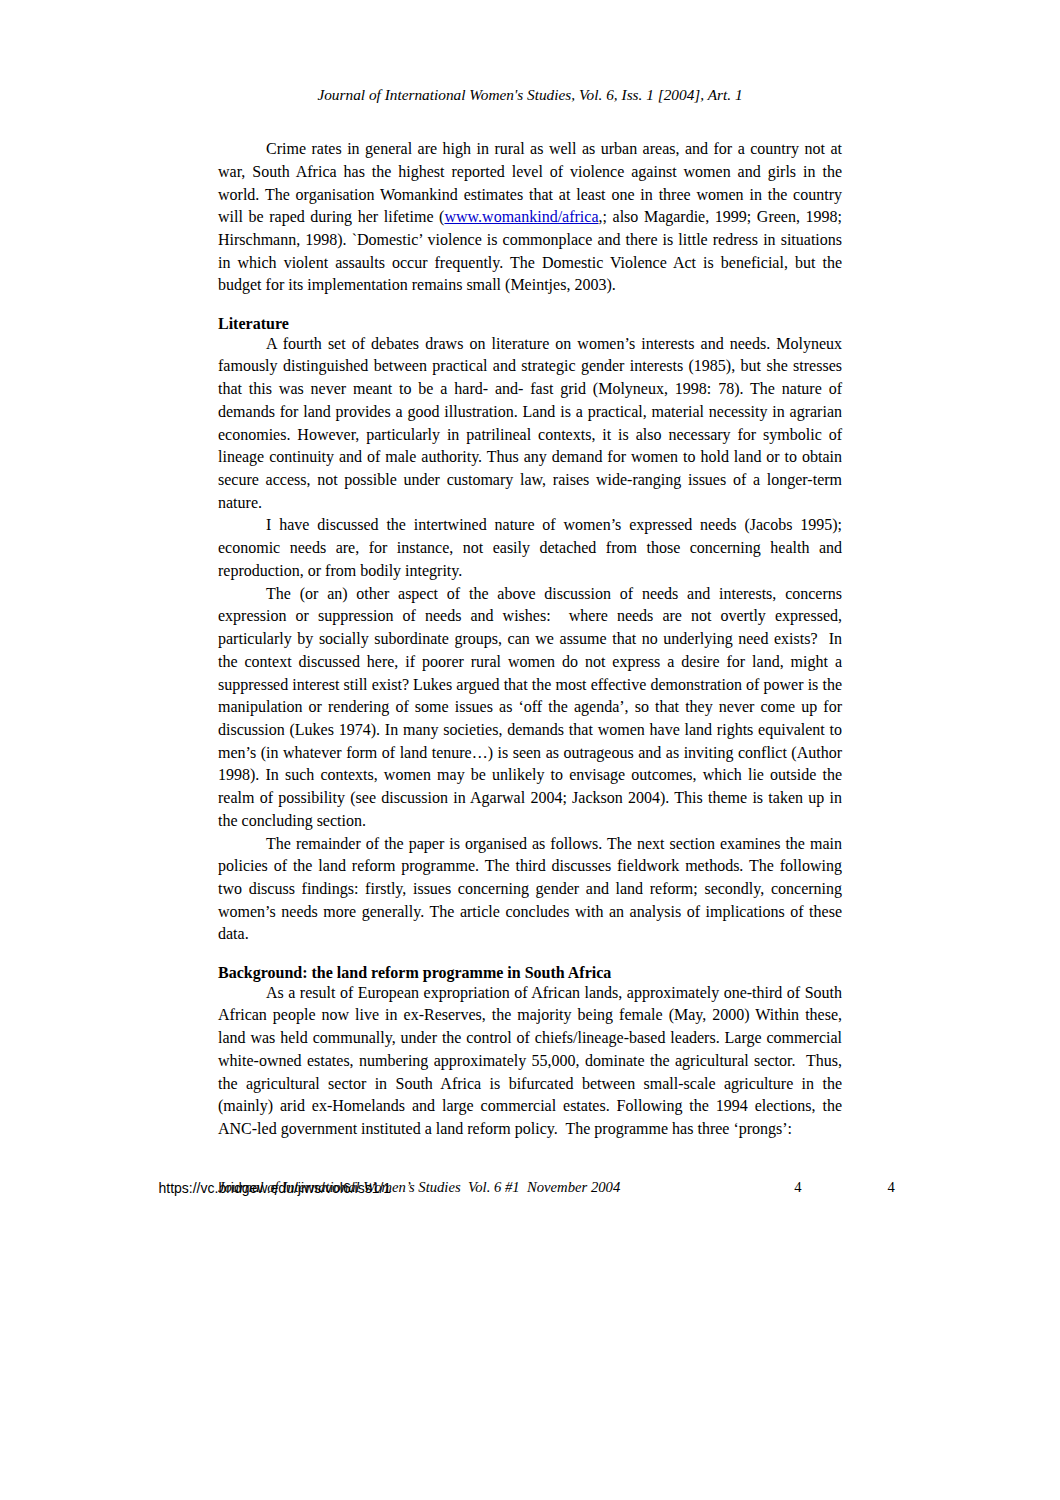Journal of International Women's Studies, Vol. 6, Iss. 1 [2004], Art. 1
Crime rates in general are high in rural as well as urban areas, and for a country not at war, South Africa has the highest reported level of violence against women and girls in the world. The organisation Womankind estimates that at least one in three women in the country will be raped during her lifetime (www.womankind/africa,; also Magardie, 1999; Green, 1998; Hirschmann, 1998). `Domestic’ violence is commonplace and there is little redress in situations in which violent assaults occur frequently. The Domestic Violence Act is beneficial, but the budget for its implementation remains small (Meintjes, 2003).
Literature
A fourth set of debates draws on literature on women’s interests and needs. Molyneux famously distinguished between practical and strategic gender interests (1985), but she stresses that this was never meant to be a hard- and- fast grid (Molyneux, 1998: 78). The nature of demands for land provides a good illustration. Land is a practical, material necessity in agrarian economies. However, particularly in patrilineal contexts, it is also necessary for symbolic of lineage continuity and of male authority. Thus any demand for women to hold land or to obtain secure access, not possible under customary law, raises wide-ranging issues of a longer-term nature.
I have discussed the intertwined nature of women’s expressed needs (Jacobs 1995); economic needs are, for instance, not easily detached from those concerning health and reproduction, or from bodily integrity.
The (or an) other aspect of the above discussion of needs and interests, concerns expression or suppression of needs and wishes: where needs are not overtly expressed, particularly by socially subordinate groups, can we assume that no underlying need exists? In the context discussed here, if poorer rural women do not express a desire for land, might a suppressed interest still exist? Lukes argued that the most effective demonstration of power is the manipulation or rendering of some issues as ‘off the agenda’, so that they never come up for discussion (Lukes 1974). In many societies, demands that women have land rights equivalent to men’s (in whatever form of land tenure…) is seen as outrageous and as inviting conflict (Author 1998). In such contexts, women may be unlikely to envisage outcomes, which lie outside the realm of possibility (see discussion in Agarwal 2004; Jackson 2004). This theme is taken up in the concluding section.
The remainder of the paper is organised as follows. The next section examines the main policies of the land reform programme. The third discusses fieldwork methods. The following two discuss findings: firstly, issues concerning gender and land reform; secondly, concerning women’s needs more generally. The article concludes with an analysis of implications of these data.
Background: the land reform programme in South Africa
As a result of European expropriation of African lands, approximately one-third of South African people now live in ex-Reserves, the majority being female (May, 2000) Within these, land was held communally, under the control of chiefs/lineage-based leaders. Large commercial white-owned estates, numbering approximately 55,000, dominate the agricultural sector. Thus, the agricultural sector in South Africa is bifurcated between small-scale agriculture in the (mainly) arid ex-Homelands and large commercial estates. Following the 1994 elections, the ANC-led government instituted a land reform policy. The programme has three ‘prongs’:
https://vc.bridgew.edu/jiws/vol6/iss1/1 Journal of International Women’s Studies Vol. 6 #1 November 2004 4 4